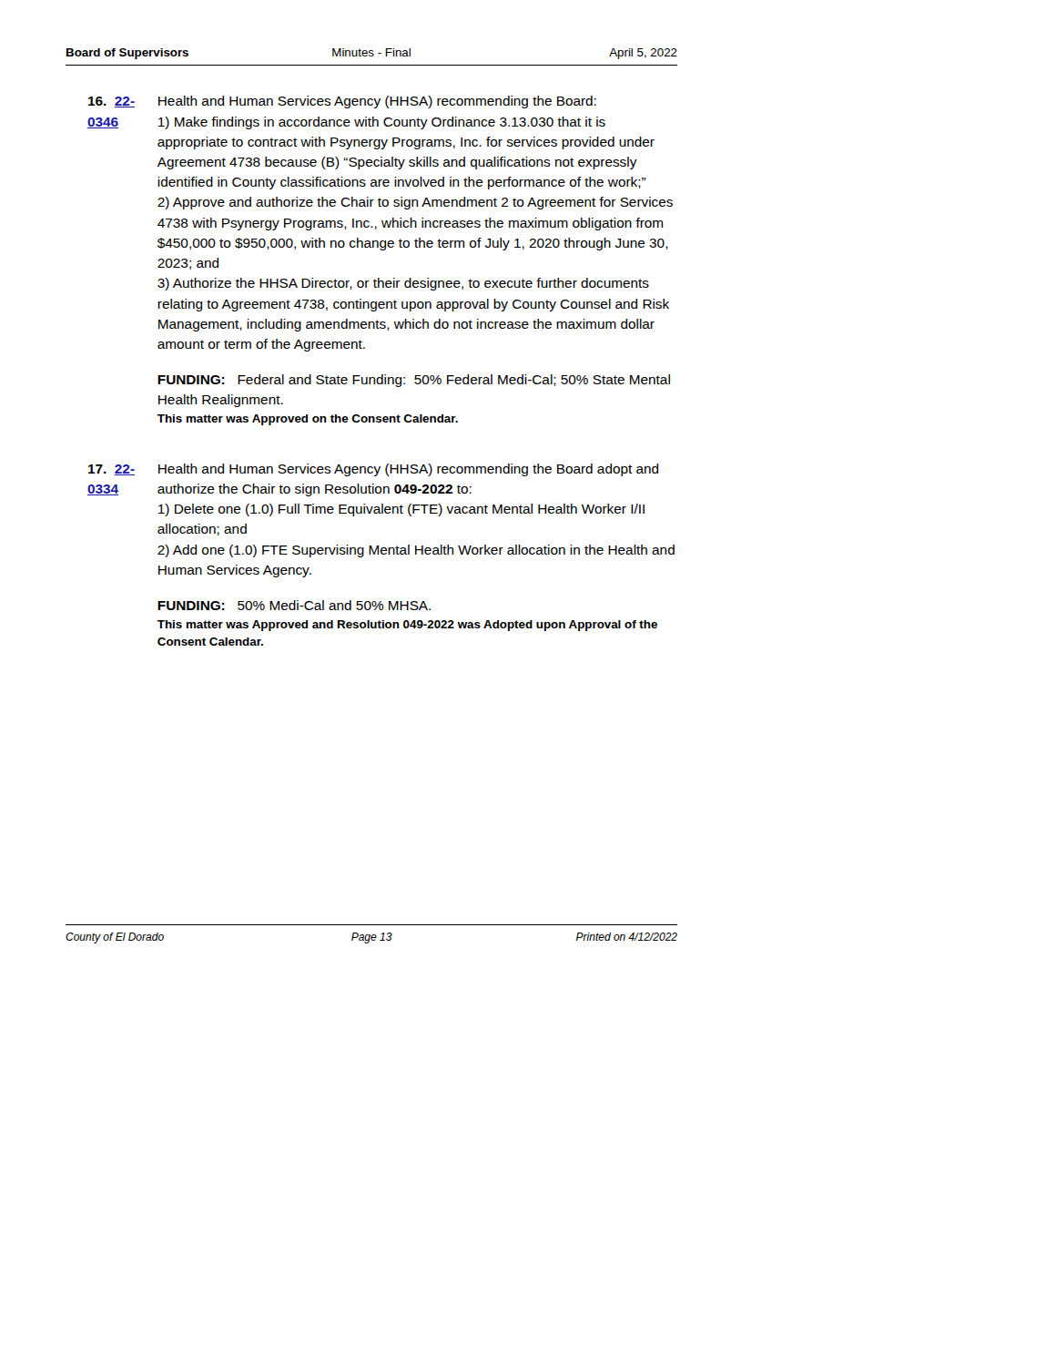Board of Supervisors
Minutes - Final
April 5, 2022
16. 22-0346
Health and Human Services Agency (HHSA) recommending the Board:
1) Make findings in accordance with County Ordinance 3.13.030 that it is appropriate to contract with Psynergy Programs, Inc. for services provided under Agreement 4738 because (B) “Specialty skills and qualifications not expressly identified in County classifications are involved in the performance of the work;”
2) Approve and authorize the Chair to sign Amendment 2 to Agreement for Services 4738 with Psynergy Programs, Inc., which increases the maximum obligation from $450,000 to $950,000, with no change to the term of July 1, 2020 through June 30, 2023; and
3) Authorize the HHSA Director, or their designee, to execute further documents relating to Agreement 4738, contingent upon approval by County Counsel and Risk Management, including amendments, which do not increase the maximum dollar amount or term of the Agreement.
FUNDING: Federal and State Funding: 50% Federal Medi-Cal; 50% State Mental Health Realignment.
This matter was Approved on the Consent Calendar.
17. 22-0334
Health and Human Services Agency (HHSA) recommending the Board adopt and authorize the Chair to sign Resolution 049-2022 to:
1) Delete one (1.0) Full Time Equivalent (FTE) vacant Mental Health Worker I/II allocation; and
2) Add one (1.0) FTE Supervising Mental Health Worker allocation in the Health and Human Services Agency.
FUNDING: 50% Medi-Cal and 50% MHSA.
This matter was Approved and Resolution 049-2022 was Adopted upon Approval of the Consent Calendar.
County of El Dorado
Page 13
Printed on 4/12/2022